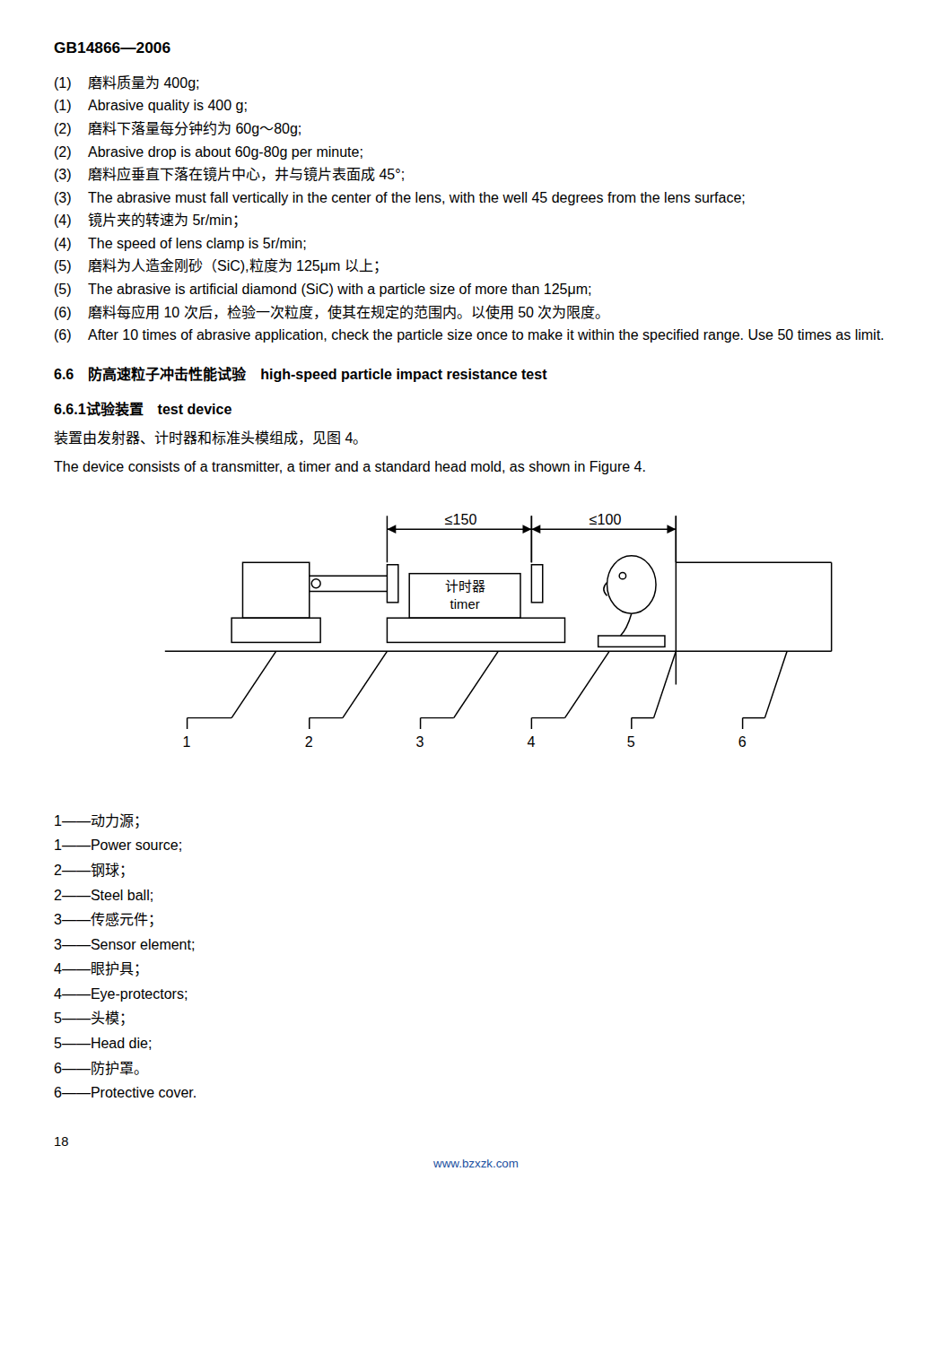GB14866—2006
(1) 磨料质量为 400g;
(1) Abrasive quality is 400 g;
(2) 磨料下落量每分钟约为 60g～80g;
(2) Abrasive drop is about 60g-80g per minute;
(3) 磨料应垂直下落在镜片中心，井与镜片表面成 45°;
(3) The abrasive must fall vertically in the center of the lens, with the well 45 degrees from the lens surface;
(4) 镜片夹的转速为 5r/min；
(4) The speed of lens clamp is 5r/min;
(5) 磨料为人造金刚砂（SiC),粒度为 125μm 以上；
(5) The abrasive is artificial diamond (SiC) with a particle size of more than 125μm;
(6) 磨料每应用 10 次后，检验一次粒度，使其在规定的范围内。以使用 50 次为限度。
(6) After 10 times of abrasive application, check the particle size once to make it within the specified range. Use 50 times as limit.
6.6　防高速粒子冲击性能试验　high-speed particle impact resistance test
6.6.1试验装置　test device
装置由发射器、计时器和标准头模组成，见图 4。
The device consists of a transmitter, a timer and a standard head mold, as shown in Figure 4.
≤150 ≤100 计时器 timer 1 2 3 4 5 6
1——动力源；
1——Power source;
2——钢球；
2——Steel ball;
3——传感元件；
3——Sensor element;
4——眼护具；
4——Eye-protectors;
5——头模；
5——Head die;
6——防护罩。
6——Protective cover.
18
www.bzxzk.com